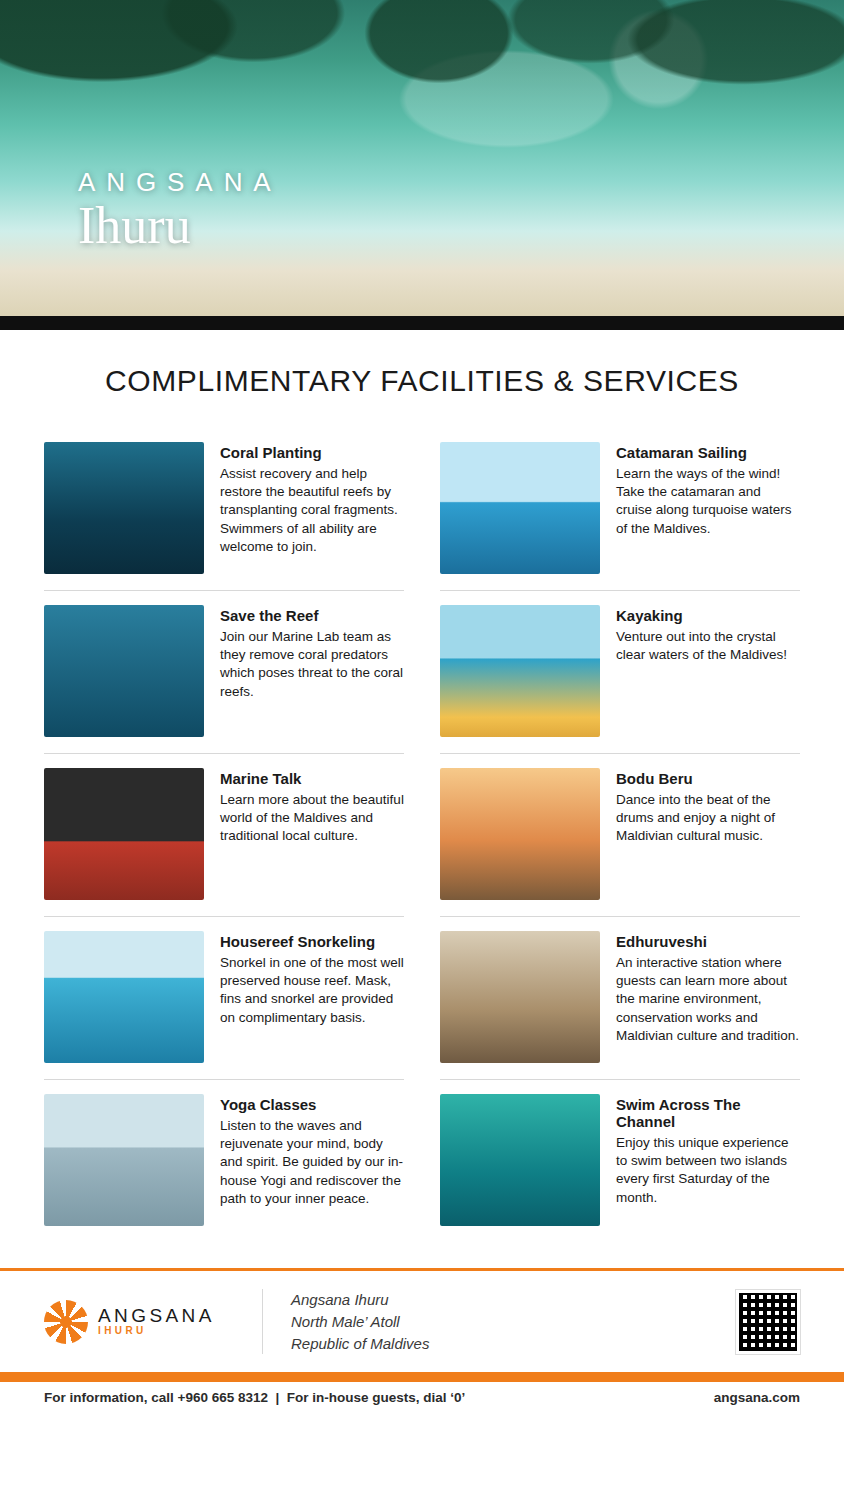Angsana
Ihuru
Complimentary Facilities & Services
Coral Planting
Assist recovery and help restore the beautiful reefs by transplanting coral fragments. Swimmers of all ability are welcome to join.
Catamaran Sailing
Learn the ways of the wind! Take the catamaran and cruise along turquoise waters of the Maldives.
Save the Reef
Join our Marine Lab team as they remove coral predators which poses threat to the coral reefs.
Kayaking
Venture out into the crystal clear waters of the Maldives!
Marine Talk
Learn more about the beautiful world of the Maldives and traditional local culture.
Bodu Beru
Dance into the beat of the drums and enjoy a night of Maldivian cultural music.
Housereef Snorkeling
Snorkel in one of the most well preserved house reef. Mask, fins and snorkel are provided on complimentary basis.
Edhuruveshi
An interactive station where guests can learn more about the marine environment, conservation works and Maldivian culture and tradition.
Yoga Classes
Listen to the waves and rejuvenate your mind, body and spirit. Be guided by our in-house Yogi and rediscover the path to your inner peace.
Swim Across The Channel
Enjoy this unique experience to swim between two islands every first Saturday of the month.
ANGSANA
IHURU
Angsana Ihuru
North Male’ Atoll
Republic of Maldives
For information, call +960 665 8312 | For in-house guests, dial ‘0’ angsana.com